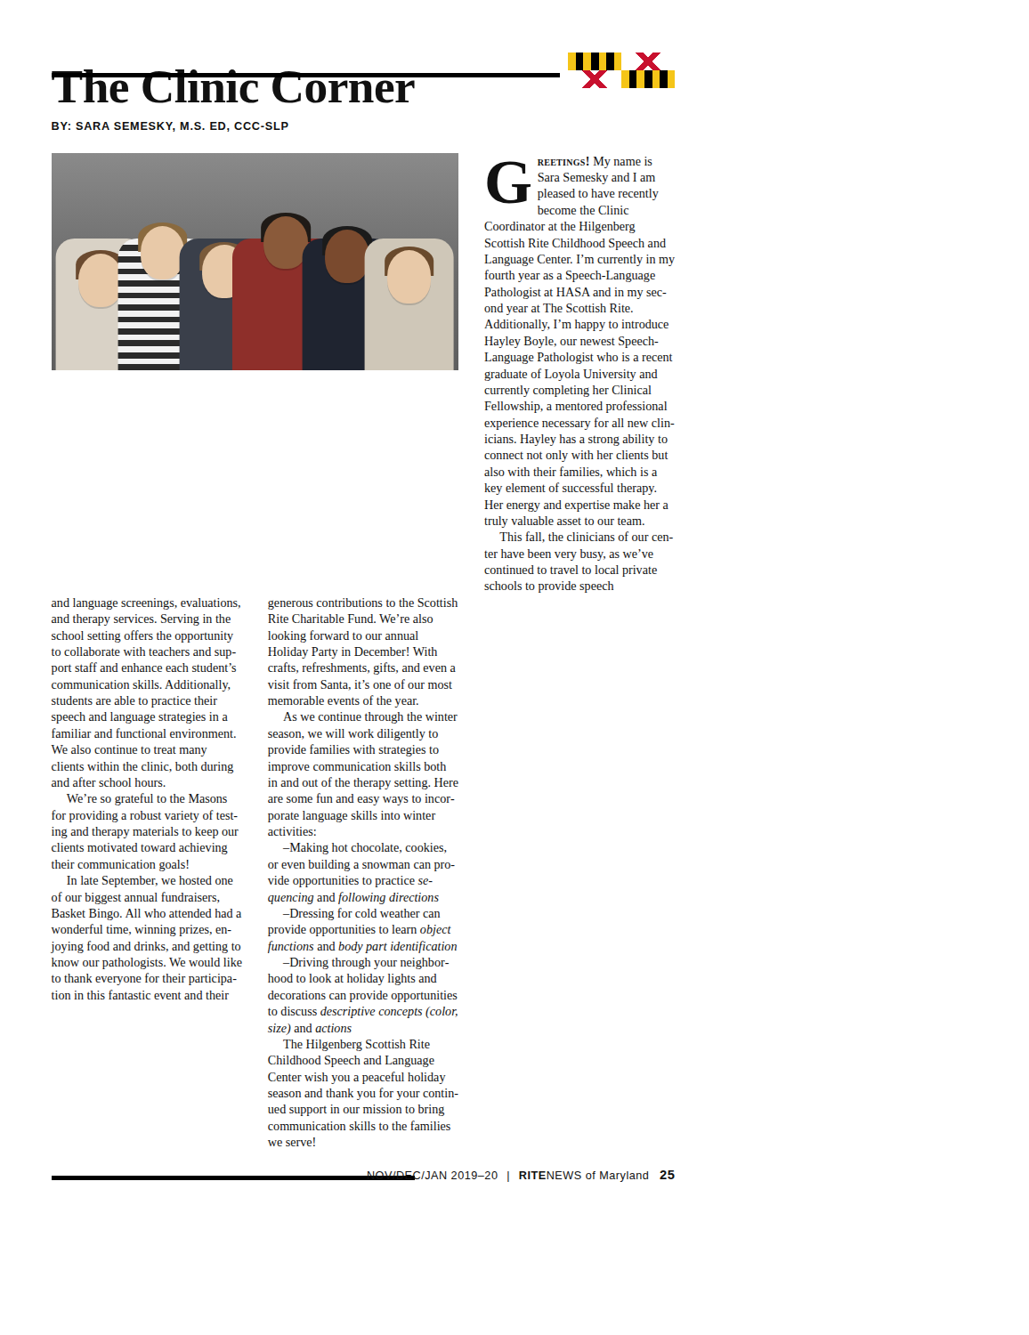The Clinic Corner
By: Sara Semesky, M.S. Ed, CCC-SLP
Greetings! My name is Sara Semesky and I am pleased to have recently become the Clinic Coordinator at the Hilgenberg Scottish Rite Childhood Speech and Language Center. I’m currently in my fourth year as a Speech-Language Pathologist at HASA and in my second year at The Scottish Rite. Additionally, I’m happy to introduce Hayley Boyle, our newest Speech-Language Pathologist who is a recent graduate of Loyola University and currently completing her Clinical Fellowship, a mentored professional experience necessary for all new clinicians. Hayley has a strong ability to connect not only with her clients but also with their families, which is a key element of successful therapy. Her energy and expertise make her a truly valuable asset to our team.
This fall, the clinicians of our center have been very busy, as we’ve continued to travel to local private schools to provide speech
and language screenings, evaluations, and therapy services. Serving in the school setting offers the opportunity to collaborate with teachers and support staff and enhance each student’s communication skills. Additionally, students are able to practice their speech and language strategies in a familiar and functional environment. We also continue to treat many clients within the clinic, both during and after school hours.
We’re so grateful to the Masons for providing a robust variety of testing and therapy materials to keep our clients motivated toward achieving their communication goals!
In late September, we hosted one of our biggest annual fundraisers, Basket Bingo. All who attended had a wonderful time, winning prizes, enjoying food and drinks, and getting to know our pathologists. We would like to thank everyone for their participation in this fantastic event and their
generous contributions to the Scottish Rite Charitable Fund. We’re also looking forward to our annual Holiday Party in December! With crafts, refreshments, gifts, and even a visit from Santa, it’s one of our most memorable events of the year.
As we continue through the winter season, we will work diligently to provide families with strategies to improve communication skills both in and out of the therapy setting. Here are some fun and easy ways to incorporate language skills into winter activities:
–Making hot chocolate, cookies, or even building a snowman can provide opportunities to practice sequencing and following directions
–Dressing for cold weather can provide opportunities to learn object functions and body part identification
–Driving through your neighborhood to look at holiday lights and decorations can provide opportunities to discuss descriptive concepts (color, size) and actions
The Hilgenberg Scottish Rite Childhood Speech and Language Center wish you a peaceful holiday season and thank you for your continued support in our mission to bring communication skills to the families we serve!
NOV/DEC/JAN 2019–20 | RITENEWS of Maryland 25